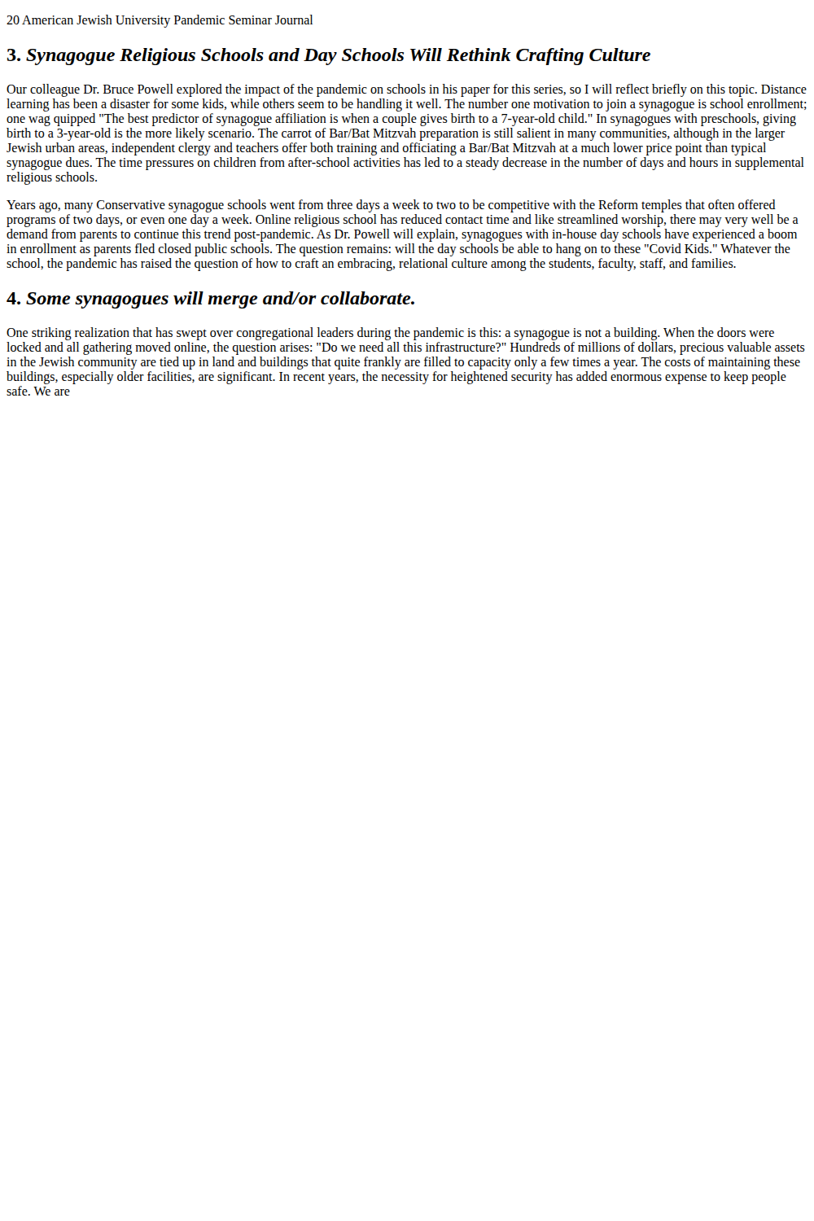20 American Jewish University Pandemic Seminar Journal
3. Synagogue Religious Schools and Day Schools Will Rethink Crafting Culture
Our colleague Dr. Bruce Powell explored the impact of the pandemic on schools in his paper for this series, so I will reflect briefly on this topic. Distance learning has been a disaster for some kids, while others seem to be handling it well. The number one motivation to join a synagogue is school enrollment; one wag quipped "The best predictor of synagogue affiliation is when a couple gives birth to a 7-year-old child." In synagogues with preschools, giving birth to a 3-year-old is the more likely scenario. The carrot of Bar/Bat Mitzvah preparation is still salient in many communities, although in the larger Jewish urban areas, independent clergy and teachers offer both training and officiating a Bar/Bat Mitzvah at a much lower price point than typical synagogue dues. The time pressures on children from after-school activities has led to a steady decrease in the number of days and hours in supplemental religious schools.
Years ago, many Conservative synagogue schools went from three days a week to two to be competitive with the Reform temples that often offered programs of two days, or even one day a week. Online religious school has reduced contact time and like streamlined worship, there may very well be a demand from parents to continue this trend post-pandemic. As Dr. Powell will explain, synagogues with in-house day schools have experienced a boom in enrollment as parents fled closed public schools. The question remains: will the day schools be able to hang on to these "Covid Kids." Whatever the school, the pandemic has raised the question of how to craft an embracing, relational culture among the students, faculty, staff, and families.
4. Some synagogues will merge and/or collaborate.
One striking realization that has swept over congregational leaders during the pandemic is this: a synagogue is not a building. When the doors were locked and all gathering moved online, the question arises: "Do we need all this infrastructure?" Hundreds of millions of dollars, precious valuable assets in the Jewish community are tied up in land and buildings that quite frankly are filled to capacity only a few times a year. The costs of maintaining these buildings, especially older facilities, are significant. In recent years, the necessity for heightened security has added enormous expense to keep people safe. We are